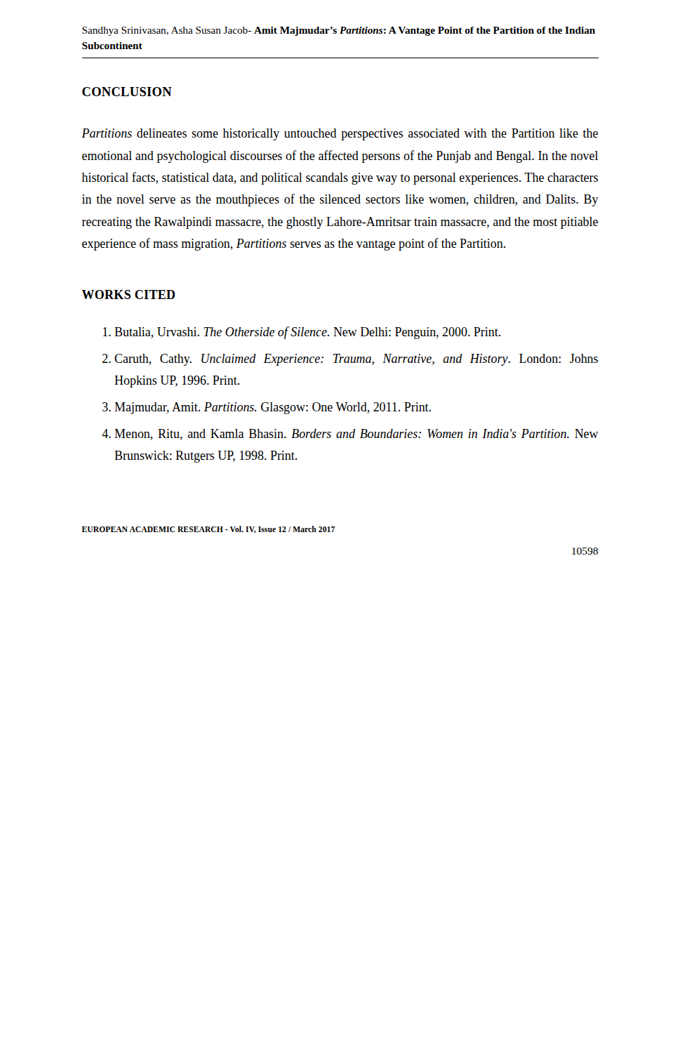Sandhya Srinivasan, Asha Susan Jacob- Amit Majmudar’s Partitions: A Vantage Point of the Partition of the Indian Subcontinent
CONCLUSION
Partitions delineates some historically untouched perspectives associated with the Partition like the emotional and psychological discourses of the affected persons of the Punjab and Bengal. In the novel historical facts, statistical data, and political scandals give way to personal experiences. The characters in the novel serve as the mouthpieces of the silenced sectors like women, children, and Dalits. By recreating the Rawalpindi massacre, the ghostly Lahore-Amritsar train massacre, and the most pitiable experience of mass migration, Partitions serves as the vantage point of the Partition.
WORKS CITED
Butalia, Urvashi. The Otherside of Silence. New Delhi: Penguin, 2000. Print.
Caruth, Cathy. Unclaimed Experience: Trauma, Narrative, and History. London: Johns Hopkins UP, 1996. Print.
Majmudar, Amit. Partitions. Glasgow: One World, 2011. Print.
Menon, Ritu, and Kamla Bhasin. Borders and Boundaries: Women in India's Partition. New Brunswick: Rutgers UP, 1998. Print.
EUROPEAN ACADEMIC RESEARCH - Vol. IV, Issue 12 / March 2017 10598